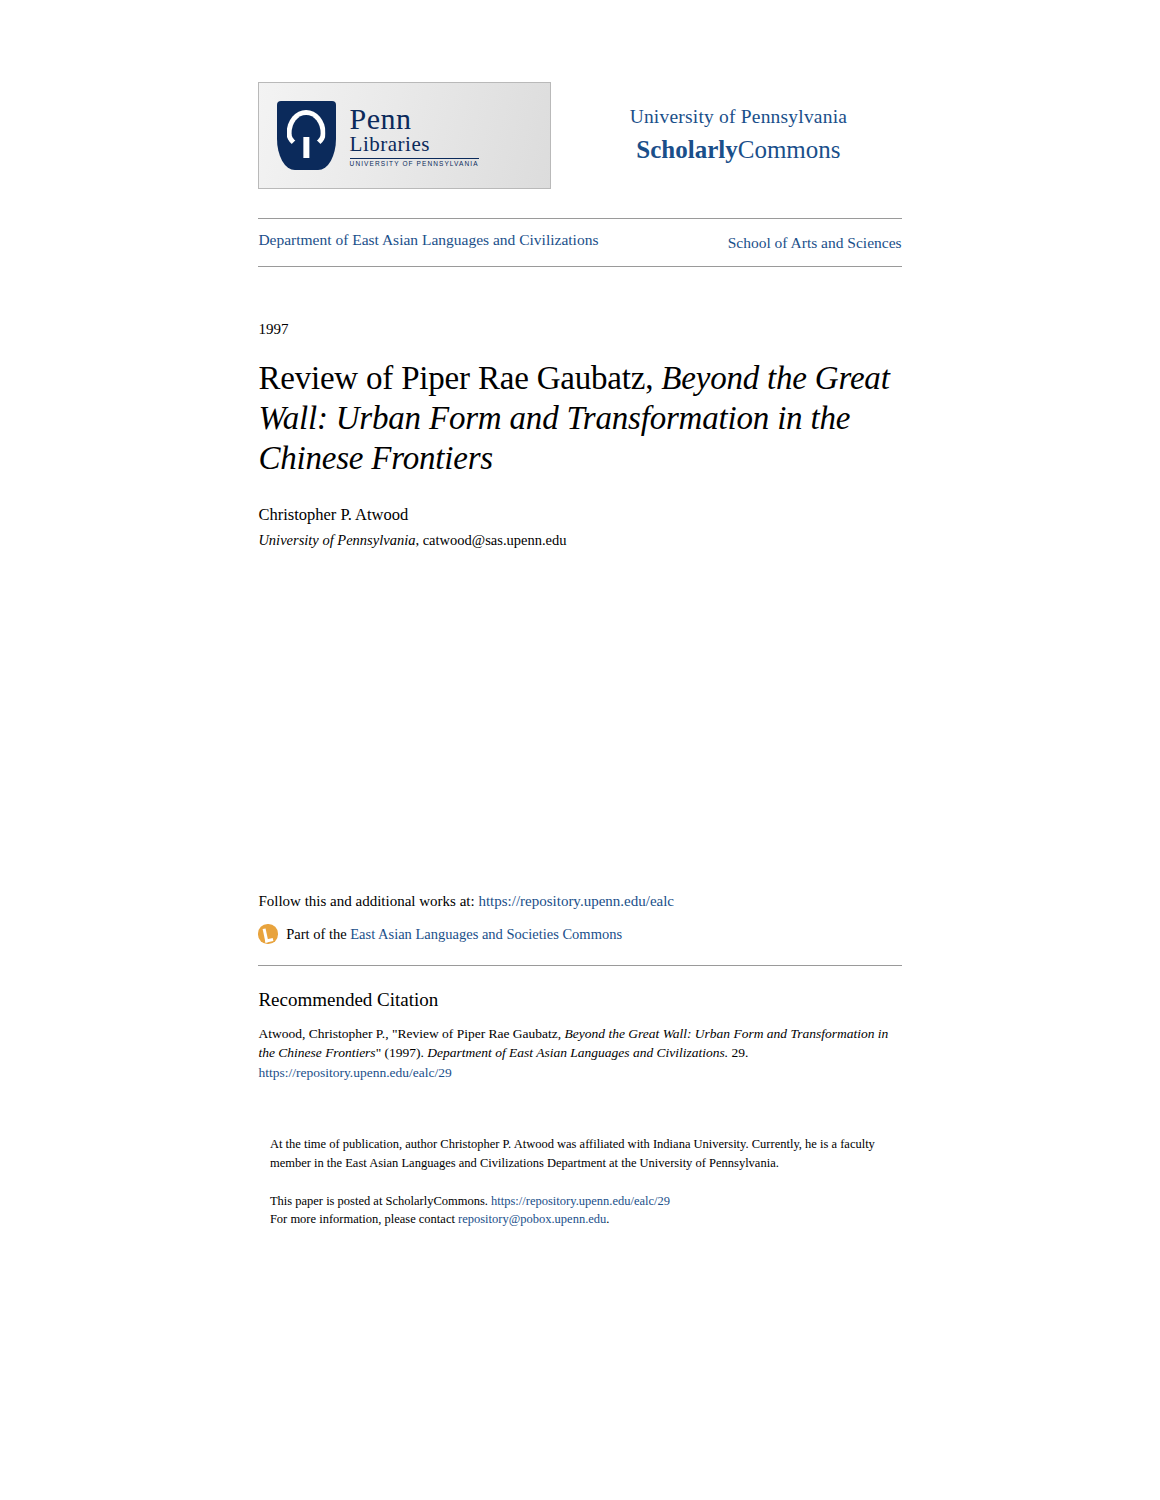Penn
Libraries
University of Pennsylvania
University of Pennsylvania
Scholarly Commons
Department of East Asian Languages and Civilizations
School of Arts and Sciences
1997
Review of Piper Rae Gaubatz, Beyond the Great Wall: Urban Form and Transformation in the Chinese Frontiers
Christopher P. Atwood
University of Pennsylvania, catwood@sas.upenn.edu
Follow this and additional works at: https://repository.upenn.edu/ealc
Part of the East Asian Languages and Societies Commons
Recommended Citation
Atwood, Christopher P., "Review of Piper Rae Gaubatz, Beyond the Great Wall: Urban Form and Transformation in the Chinese Frontiers" (1997). Department of East Asian Languages and Civilizations. 29.
https://repository.upenn.edu/ealc/29
At the time of publication, author Christopher P. Atwood was affiliated with Indiana University. Currently, he is a faculty member in the East Asian Languages and Civilizations Department at the University of Pennsylvania.
This paper is posted at ScholarlyCommons. https://repository.upenn.edu/ealc/29
For more information, please contact repository@pobox.upenn.edu.